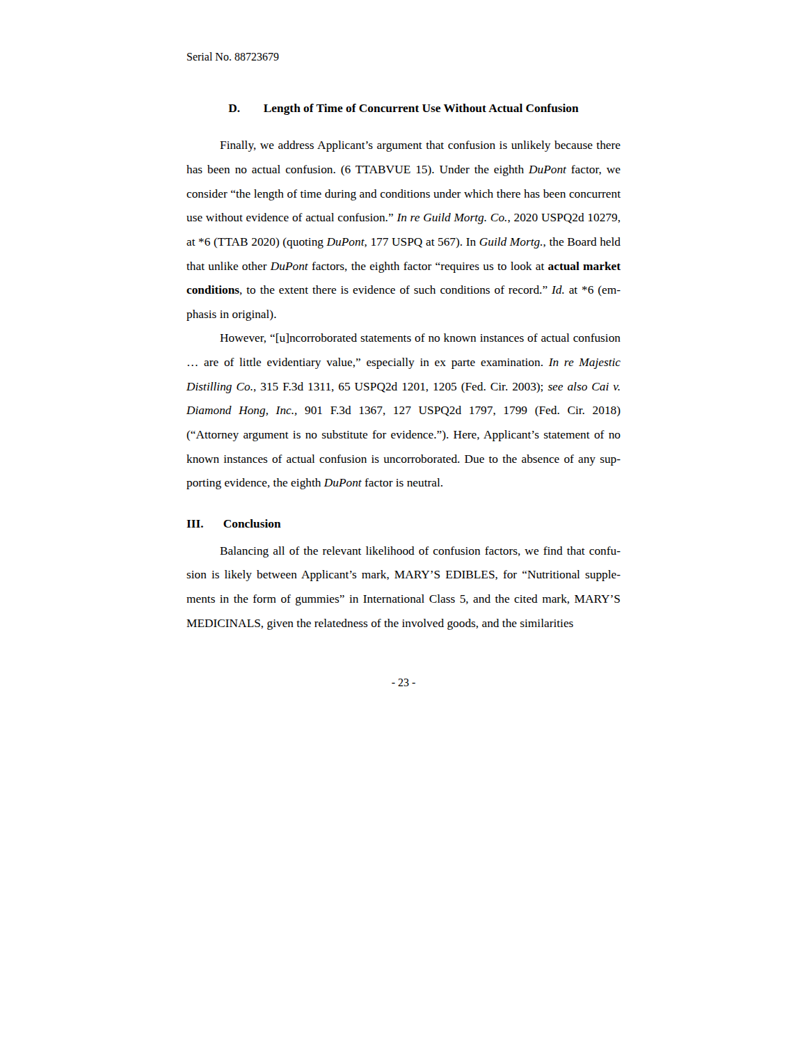Serial No. 88723679
D. Length of Time of Concurrent Use Without Actual Confusion
Finally, we address Applicant’s argument that confusion is unlikely because there has been no actual confusion. (6 TTABVUE 15). Under the eighth DuPont factor, we consider “the length of time during and conditions under which there has been concurrent use without evidence of actual confusion.” In re Guild Mortg. Co., 2020 USPQ2d 10279, at *6 (TTAB 2020) (quoting DuPont, 177 USPQ at 567). In Guild Mortg., the Board held that unlike other DuPont factors, the eighth factor “requires us to look at actual market conditions, to the extent there is evidence of such conditions of record.” Id. at *6 (emphasis in original).
However, “[u]ncorroborated statements of no known instances of actual confusion … are of little evidentiary value,” especially in ex parte examination. In re Majestic Distilling Co., 315 F.3d 1311, 65 USPQ2d 1201, 1205 (Fed. Cir. 2003); see also Cai v. Diamond Hong, Inc., 901 F.3d 1367, 127 USPQ2d 1797, 1799 (Fed. Cir. 2018) (“Attorney argument is no substitute for evidence.”). Here, Applicant’s statement of no known instances of actual confusion is uncorroborated. Due to the absence of any supporting evidence, the eighth DuPont factor is neutral.
III. Conclusion
Balancing all of the relevant likelihood of confusion factors, we find that confusion is likely between Applicant’s mark, MARY’S EDIBLES, for “Nutritional supplements in the form of gummies” in International Class 5, and the cited mark, MARY’S MEDICINALS, given the relatedness of the involved goods, and the similarities
- 23 -